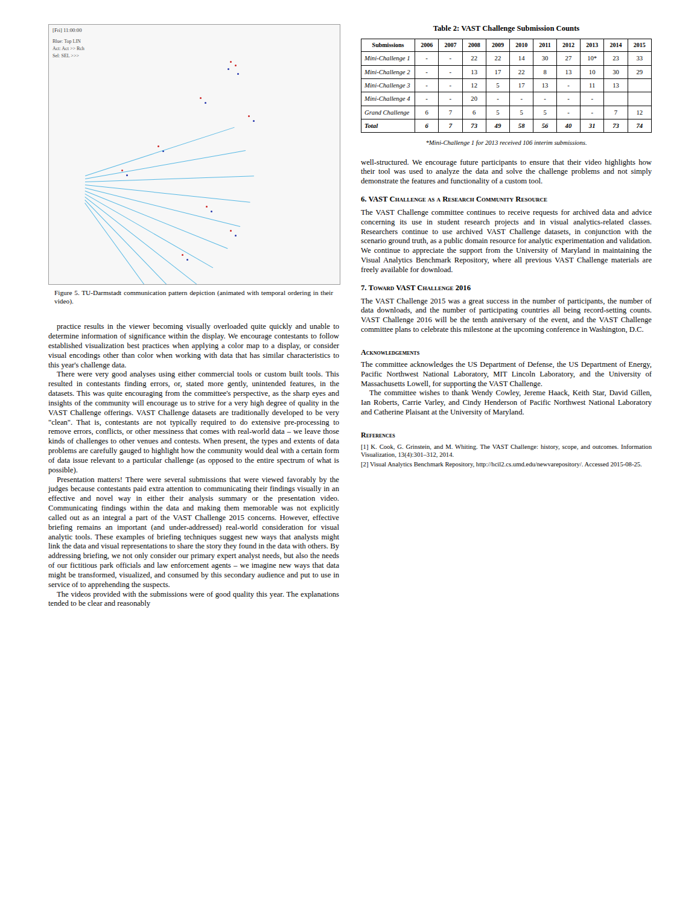[Fri] 11:00:00 Blue: Top LIN
Act: Act >> Rch
Sel: SEL >>>
Figure 5. TU-Darmstadt communication pattern depiction (animated with temporal ordering in their video).
practice results in the viewer becoming visually overloaded quite quickly and unable to determine information of significance within the display. We encourage contestants to follow established visualization best practices when applying a color map to a display, or consider visual encodings other than color when working with data that has similar characteristics to this year's challenge data.
There were very good analyses using either commercial tools or custom built tools. This resulted in contestants finding errors, or, stated more gently, unintended features, in the datasets. This was quite encouraging from the committee's perspective, as the sharp eyes and insights of the community will encourage us to strive for a very high degree of quality in the VAST Challenge offerings. VAST Challenge datasets are traditionally developed to be very "clean". That is, contestants are not typically required to do extensive pre-processing to remove errors, conflicts, or other messiness that comes with real-world data – we leave those kinds of challenges to other venues and contests. When present, the types and extents of data problems are carefully gauged to highlight how the community would deal with a certain form of data issue relevant to a particular challenge (as opposed to the entire spectrum of what is possible).
Presentation matters! There were several submissions that were viewed favorably by the judges because contestants paid extra attention to communicating their findings visually in an effective and novel way in either their analysis summary or the presentation video. Communicating findings within the data and making them memorable was not explicitly called out as an integral a part of the VAST Challenge 2015 concerns. However, effective briefing remains an important (and under-addressed) real-world consideration for visual analytic tools. These examples of briefing techniques suggest new ways that analysts might link the data and visual representations to share the story they found in the data with others. By addressing briefing, we not only consider our primary expert analyst needs, but also the needs of our fictitious park officials and law enforcement agents – we imagine new ways that data might be transformed, visualized, and consumed by this secondary audience and put to use in service of to apprehending the suspects.
The videos provided with the submissions were of good quality this year. The explanations tended to be clear and reasonably
Table 2: VAST Challenge Submission Counts
| Submissions | 2006 | 2007 | 2008 | 2009 | 2010 | 2011 | 2012 | 2013 | 2014 | 2015 |
| --- | --- | --- | --- | --- | --- | --- | --- | --- | --- | --- |
| Mini-Challenge 1 | - | - | 22 | 22 | 14 | 30 | 27 | 10* | 23 | 33 |
| Mini-Challenge 2 | - | - | 13 | 17 | 22 | 8 | 13 | 10 | 30 | 29 |
| Mini-Challenge 3 | - | - | 12 | 5 | 17 | 13 | - | 11 | 13 | |
| Mini-Challenge 4 | - | - | 20 | - | - | - | - | - | | |
| Grand Challenge | 6 | 7 | 6 | 5 | 5 | 5 | - | - | 7 | 12 |
| Total | 6 | 7 | 73 | 49 | 58 | 56 | 40 | 31 | 73 | 74 |
*Mini-Challenge 1 for 2013 received 106 interim submissions.
well-structured. We encourage future participants to ensure that their video highlights how their tool was used to analyze the data and solve the challenge problems and not simply demonstrate the features and functionality of a custom tool.
6. VAST Challenge as a Research Community Resource
The VAST Challenge committee continues to receive requests for archived data and advice concerning its use in student research projects and in visual analytics-related classes. Researchers continue to use archived VAST Challenge datasets, in conjunction with the scenario ground truth, as a public domain resource for analytic experimentation and validation. We continue to appreciate the support from the University of Maryland in maintaining the Visual Analytics Benchmark Repository, where all previous VAST Challenge materials are freely available for download.
7. Toward VAST Challenge 2016
The VAST Challenge 2015 was a great success in the number of participants, the number of data downloads, and the number of participating countries all being record-setting counts. VAST Challenge 2016 will be the tenth anniversary of the event, and the VAST Challenge committee plans to celebrate this milestone at the upcoming conference in Washington, D.C.
Acknowledgements
The committee acknowledges the US Department of Defense, the US Department of Energy, Pacific Northwest National Laboratory, MIT Lincoln Laboratory, and the University of Massachusetts Lowell, for supporting the VAST Challenge.
The committee wishes to thank Wendy Cowley, Jereme Haack, Keith Star, David Gillen, Ian Roberts, Carrie Varley, and Cindy Henderson of Pacific Northwest National Laboratory and Catherine Plaisant at the University of Maryland.
References
[1] K. Cook, G. Grinstein, and M. Whiting. The VAST Challenge: history, scope, and outcomes. Information Visualization, 13(4):301–312, 2014.
[2] Visual Analytics Benchmark Repository, http://hcil2.cs.umd.edu/newvarepository/. Accessed 2015-08-25.